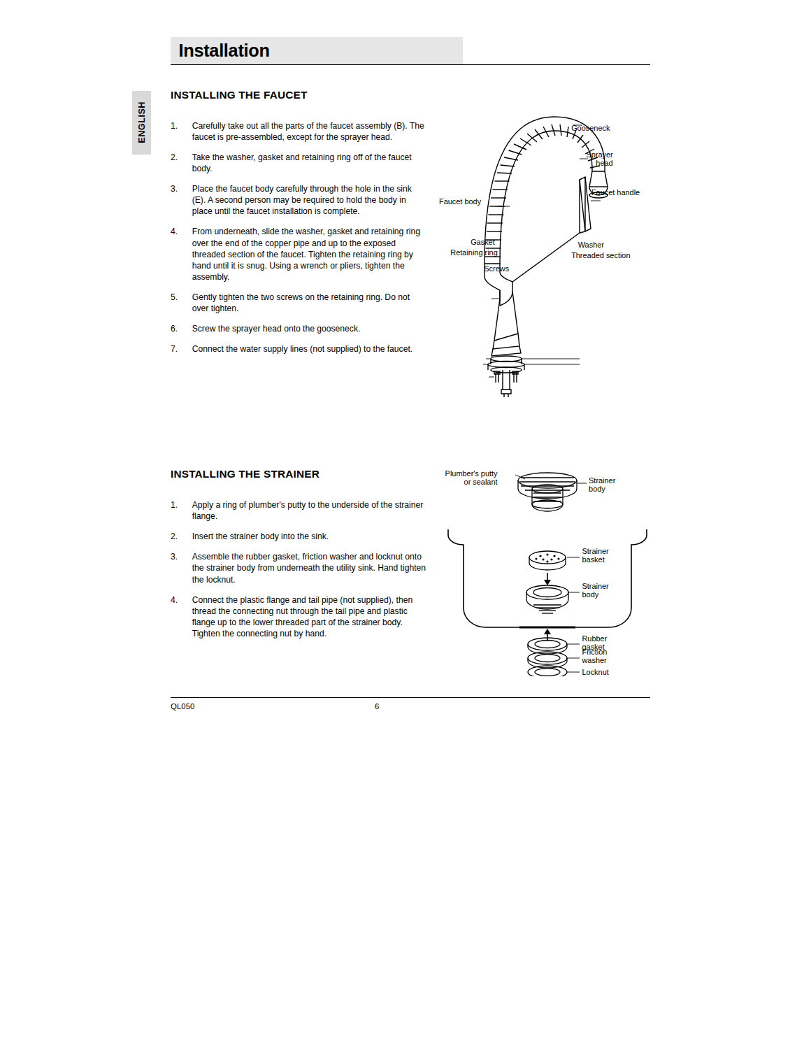ENGLISH
Installation
INSTALLING THE FAUCET
Carefully take out all the parts of the faucet assembly (B). The faucet is pre-assembled, except for the sprayer head.
Take the washer, gasket and retaining ring off of the faucet body.
Place the faucet body carefully through the hole in the sink (E). A second person may be required to hold the body in place until the faucet installation is complete.
From underneath, slide the washer, gasket and retaining ring over the end of the copper pipe and up to the exposed threaded section of the faucet. Tighten the retaining ring by hand until it is snug. Using a wrench or pliers, tighten the assembly.
Gently tighten the two screws on the retaining ring. Do not over tighten.
Screw the sprayer head onto the gooseneck.
Connect the water supply lines (not supplied) to the faucet.
Faucet body
Gasket
Retaining ring
Screws
Gooseneck
Sprayer
head
Faucet handle
Washer
Threaded section
INSTALLING THE STRAINER
Apply a ring of plumber's putty to the underside of the strainer flange.
Insert the strainer body into the sink.
Assemble the rubber gasket, friction washer and locknut onto the strainer body from underneath the utility sink. Hand tighten the locknut.
Connect the plastic flange and tail pipe (not supplied), then thread the connecting nut through the tail pipe and plastic flange up to the lower threaded part of the strainer body. Tighten the connecting nut by hand.
Plumber's putty
or sealant
Strainer
body
Strainer
basket
Strainer
body
Rubber
gasket
Friction
washer
Locknut
QL050
6